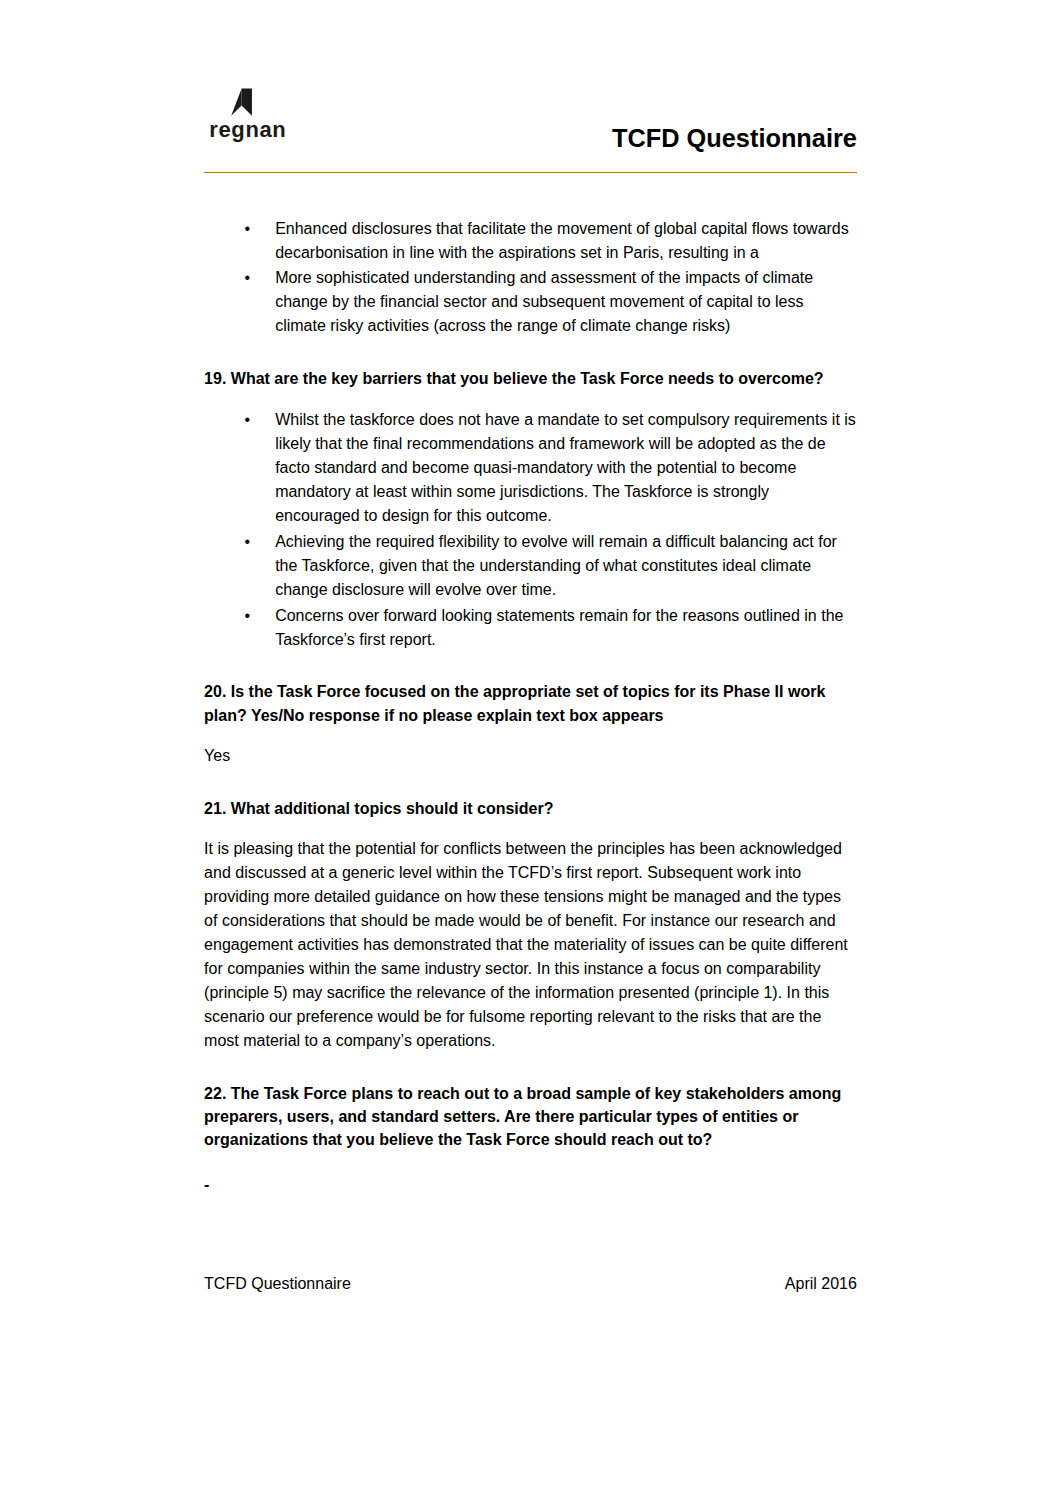regnan
TCFD Questionnaire
Enhanced disclosures that facilitate the movement of global capital flows towards decarbonisation in line with the aspirations set in Paris, resulting in a
More sophisticated understanding and assessment of the impacts of climate change by the financial sector and subsequent movement of capital to less climate risky activities (across the range of climate change risks)
19. What are the key barriers that you believe the Task Force needs to overcome?
Whilst the taskforce does not have a mandate to set compulsory requirements it is likely that the final recommendations and framework will be adopted as the de facto standard and become quasi-mandatory with the potential to become mandatory at least within some jurisdictions. The Taskforce is strongly encouraged to design for this outcome.
Achieving the required flexibility to evolve will remain a difficult balancing act for the Taskforce, given that the understanding of what constitutes ideal climate change disclosure will evolve over time.
Concerns over forward looking statements remain for the reasons outlined in the Taskforce’s first report.
20. Is the Task Force focused on the appropriate set of topics for its Phase II work plan? Yes/No response if no please explain text box appears
Yes
21. What additional topics should it consider?
It is pleasing that the potential for conflicts between the principles has been acknowledged and discussed at a generic level within the TCFD’s first report. Subsequent work into providing more detailed guidance on how these tensions might be managed and the types of considerations that should be made would be of benefit. For instance our research and engagement activities has demonstrated that the materiality of issues can be quite different for companies within the same industry sector. In this instance a focus on comparability (principle 5) may sacrifice the relevance of the information presented (principle 1). In this scenario our preference would be for fulsome reporting relevant to the risks that are the most material to a company’s operations.
22. The Task Force plans to reach out to a broad sample of key stakeholders among preparers, users, and standard setters. Are there particular types of entities or organizations that you believe the Task Force should reach out to?
-
TCFD Questionnaire April 2016